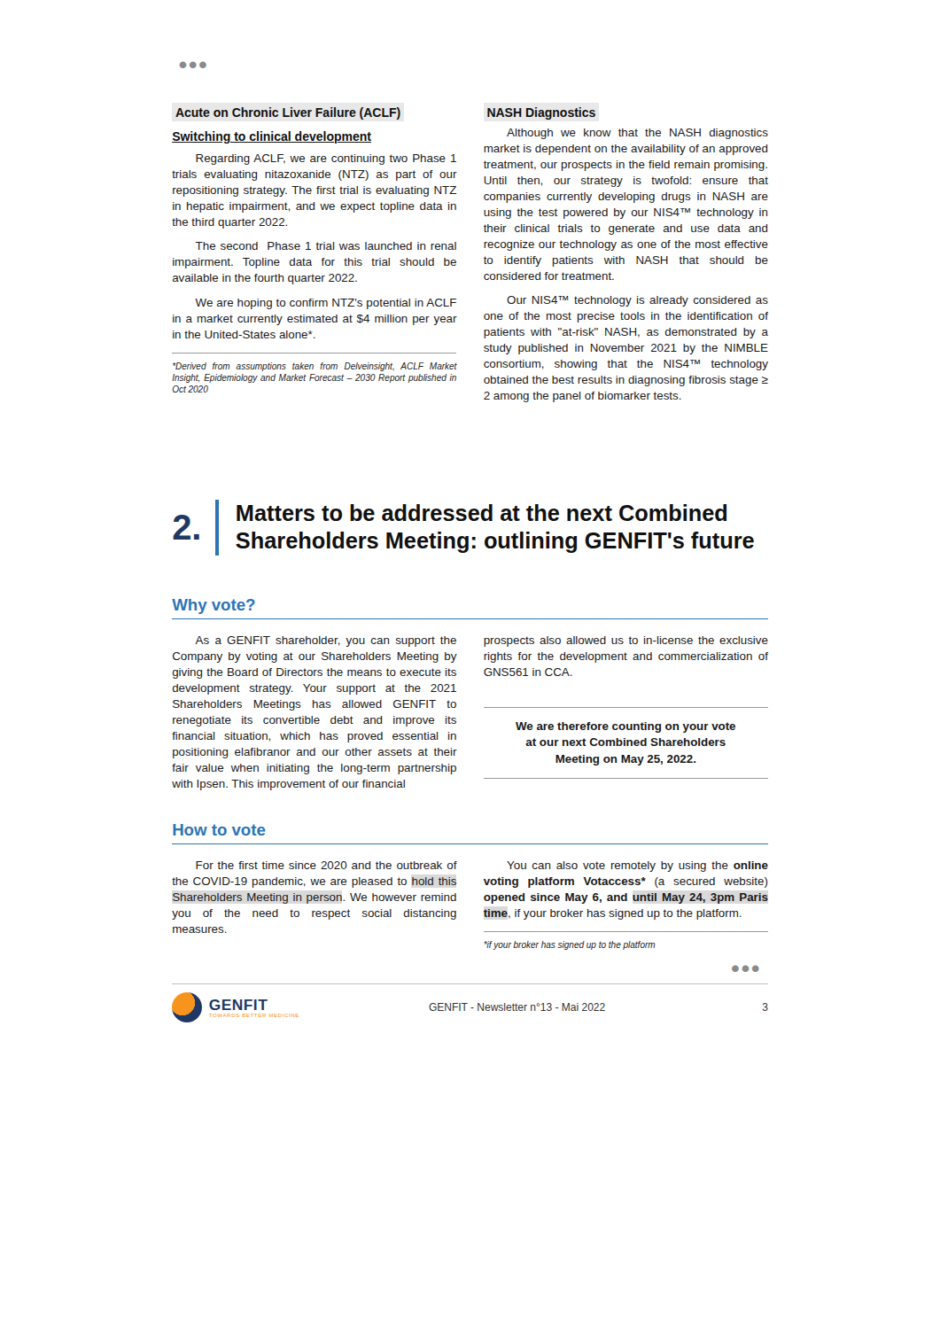•••
Acute on Chronic Liver Failure (ACLF)
Switching to clinical development
Regarding ACLF, we are continuing two Phase 1 trials evaluating nitazoxanide (NTZ) as part of our repositioning strategy. The first trial is evaluating NTZ in hepatic impairment, and we expect topline data in the third quarter 2022.
The second Phase 1 trial was launched in renal impairment. Topline data for this trial should be available in the fourth quarter 2022.
We are hoping to confirm NTZ's potential in ACLF in a market currently estimated at $4 million per year in the United-States alone*.
*Derived from assumptions taken from Delveinsight, ACLF Market Insight, Epidemiology and Market Forecast – 2030 Report published in Oct 2020
NASH Diagnostics
Although we know that the NASH diagnostics market is dependent on the availability of an approved treatment, our prospects in the field remain promising. Until then, our strategy is twofold: ensure that companies currently developing drugs in NASH are using the test powered by our NIS4™ technology in their clinical trials to generate and use data and recognize our technology as one of the most effective to identify patients with NASH that should be considered for treatment.
Our NIS4™ technology is already considered as one of the most precise tools in the identification of patients with "at-risk" NASH, as demonstrated by a study published in November 2021 by the NIMBLE consortium, showing that the NIS4™ technology obtained the best results in diagnosing fibrosis stage ≥ 2 among the panel of biomarker tests.
2.
Matters to be addressed at the next Combined Shareholders Meeting: outlining GENFIT's future
Why vote?
As a GENFIT shareholder, you can support the Company by voting at our Shareholders Meeting by giving the Board of Directors the means to execute its development strategy. Your support at the 2021 Shareholders Meetings has allowed GENFIT to renegotiate its convertible debt and improve its financial situation, which has proved essential in positioning elafibranor and our other assets at their fair value when initiating the long-term partnership with Ipsen. This improvement of our financial
prospects also allowed us to in-license the exclusive rights for the development and commercialization of GNS561 in CCA.
We are therefore counting on your vote
at our next Combined Shareholders
Meeting on May 25, 2022.
How to vote
For the first time since 2020 and the outbreak of the COVID-19 pandemic, we are pleased to hold this Shareholders Meeting in person. We however remind you of the need to respect social distancing measures.
You can also vote remotely by using the online voting platform Votaccess* (a secured website) opened since May 6, and until May 24, 3pm Paris time, if your broker has signed up to the platform.
*if your broker has signed up to the platform
•••
GENFIT
Towards Better Medicine
GENFIT - Newsletter n°13 - Mai 2022
3